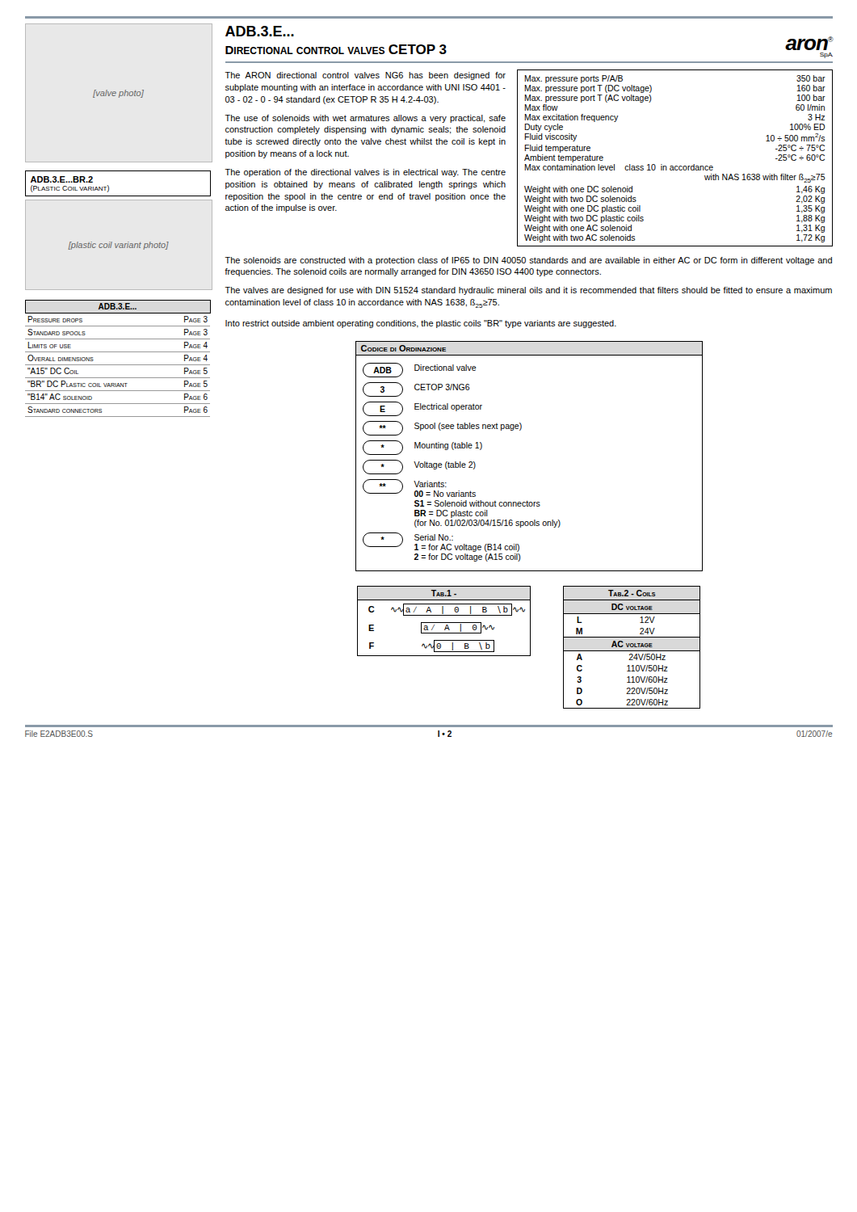[valve photo]
ADB.3.E...BR.2
(PLASTIC COIL VARIANT)
[plastic coil variant photo]
| ADB.3.E... |
| --- |
| Pressure drops | Page 3 |
| Standard spools | Page 3 |
| Limits of use | Page 4 |
| Overall dimensions | Page 4 |
| "A15" DC Coil | Page 5 |
| "BR" DC Plastic coil variant | Page 5 |
| "B14" AC solenoid | Page 6 |
| Standard connectors | Page 6 |
ADB.3.E...
DIRECTIONAL CONTROL VALVES CETOP 3
aron®S.p.A.
The ARON directional control valves NG6 has been designed for subplate mounting with an interface in accordance with UNI ISO 4401 - 03 - 02 - 0 - 94 standard (ex CETOP R 35 H 4.2-4-03).
The use of solenoids with wet armatures allows a very practical, safe construction completely dispensing with dynamic seals; the solenoid tube is screwed directly onto the valve chest whilst the coil is kept in position by means of a lock nut.
The operation of the directional valves is in electrical way. The centre position is obtained by means of calibrated length springs which reposition the spool in the centre or end of travel position once the action of the impulse is over.
| Max. pressure ports P/A/B | 350 bar |
| Max. pressure port T (DC voltage) | 160 bar |
| Max. pressure port T (AC voltage) | 100 bar |
| Max flow | 60 l/min |
| Max excitation frequency | 3 Hz |
| Duty cycle | 100% ED |
| Fluid viscosity | 10 ÷ 500 mm 2 /s |
| Fluid temperature | -25°C ÷ 75°C |
| Ambient temperature | -25°C ÷ 60°C |
| Max contamination level class 10 in accordance |
| with NAS 1638 with filter ß 25 ≥75 |
| Weight with one DC solenoid | 1,46 Kg |
| Weight with two DC solenoids | 2,02 Kg |
| Weight with one DC plastic coil | 1,35 Kg |
| Weight with two DC plastic coils | 1,88 Kg |
| Weight with one AC solenoid | 1,31 Kg |
| Weight with two AC solenoids | 1,72 Kg |
The solenoids are constructed with a protection class of IP65 to DIN 40050 standards and are available in either AC or DC form in different voltage and frequencies. The solenoid coils are normally arranged for DIN 43650 ISO 4400 type connectors.
The valves are designed for use with DIN 51524 standard hydraulic mineral oils and it is recommended that filters should be fitted to ensure a maximum contamination level of class 10 in accordance with NAS 1638, ß25≥75.
Into restrict outside ambient operating conditions, the plastic coils "BR" type variants are suggested.
Codice di Ordinazione
| ADB | Directional valve |
| 3 | CETOP 3/NG6 |
| E | Electrical operator |
| ** | Spool (see tables next page) |
| * | Mounting (table 1) |
| * | Voltage (table 2) |
| ** | Variants: 00 = No variants S1 = Solenoid without connectors BR = DC plastc coil (for No. 01/02/03/04/15/16 spools only) |
| * | Serial No.: 1 = for AC voltage (B14 coil) 2 = for DC voltage (A15 coil) |
Tab.1 -
| C | ∿∿ a∕ A / 0 / B ∖b ∿∿ |
| E | a∕ A / 0 ∿∿ |
| F | ∿∿ 0 / B ∖b |
Tab.2 - Coils
| DC voltage |
| --- |
| L | 12V |
| M | 24V |
| AC voltage |
| A | 24V/50Hz |
| C | 110V/50Hz |
| 3 | 110V/60Hz |
| D | 220V/50Hz |
| O | 220V/60Hz |
File E2ADB3E00.S
I • 2
01/2007/e